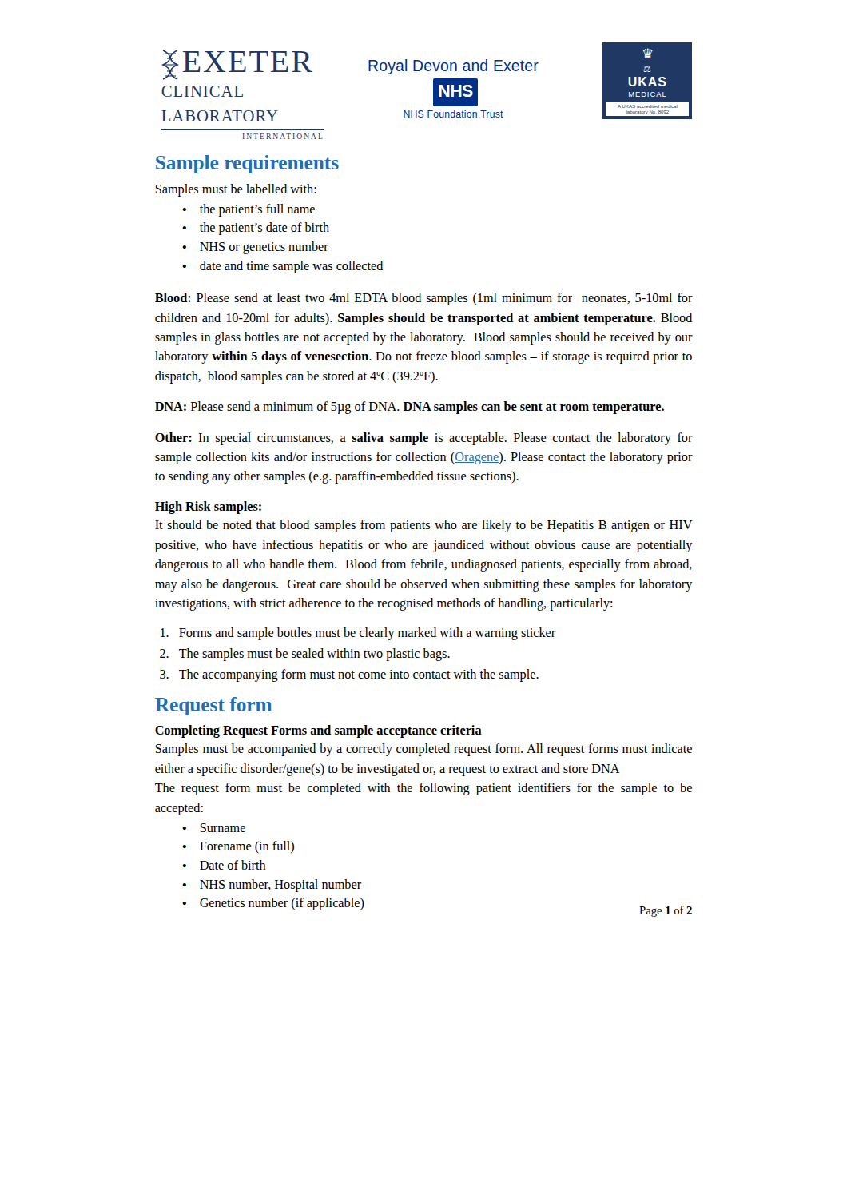EXETER
CLINICAL LABORATORY
INTERNATIONAL
Royal Devon and Exeter NHS
NHS Foundation Trust
♛
⚖
UKAS
MEDICAL
A UKAS accredited medical
laboratory No. 8092
Sample requirements
Samples must be labelled with:
the patient’s full name
the patient’s date of birth
NHS or genetics number
date and time sample was collected
Blood: Please send at least two 4ml EDTA blood samples (1ml minimum for neonates, 5-10ml for children and 10-20ml for adults). Samples should be transported at ambient temperature. Blood samples in glass bottles are not accepted by the laboratory. Blood samples should be received by our laboratory within 5 days of venesection. Do not freeze blood samples – if storage is required prior to dispatch, blood samples can be stored at 4ºC (39.2ºF).
DNA: Please send a minimum of 5µg of DNA. DNA samples can be sent at room temperature.
Other: In special circumstances, a saliva sample is acceptable. Please contact the laboratory for sample collection kits and/or instructions for collection (Oragene). Please contact the laboratory prior to sending any other samples (e.g. paraffin-embedded tissue sections).
High Risk samples:
It should be noted that blood samples from patients who are likely to be Hepatitis B antigen or HIV positive, who have infectious hepatitis or who are jaundiced without obvious cause are potentially dangerous to all who handle them. Blood from febrile, undiagnosed patients, especially from abroad, may also be dangerous. Great care should be observed when submitting these samples for laboratory investigations, with strict adherence to the recognised methods of handling, particularly:
Forms and sample bottles must be clearly marked with a warning sticker
The samples must be sealed within two plastic bags.
The accompanying form must not come into contact with the sample.
Request form
Completing Request Forms and sample acceptance criteria
Samples must be accompanied by a correctly completed request form. All request forms must indicate either a specific disorder/gene(s) to be investigated or, a request to extract and store DNA
The request form must be completed with the following patient identifiers for the sample to be accepted:
Surname
Forename (in full)
Date of birth
NHS number, Hospital number
Genetics number (if applicable)
Page 1 of 2